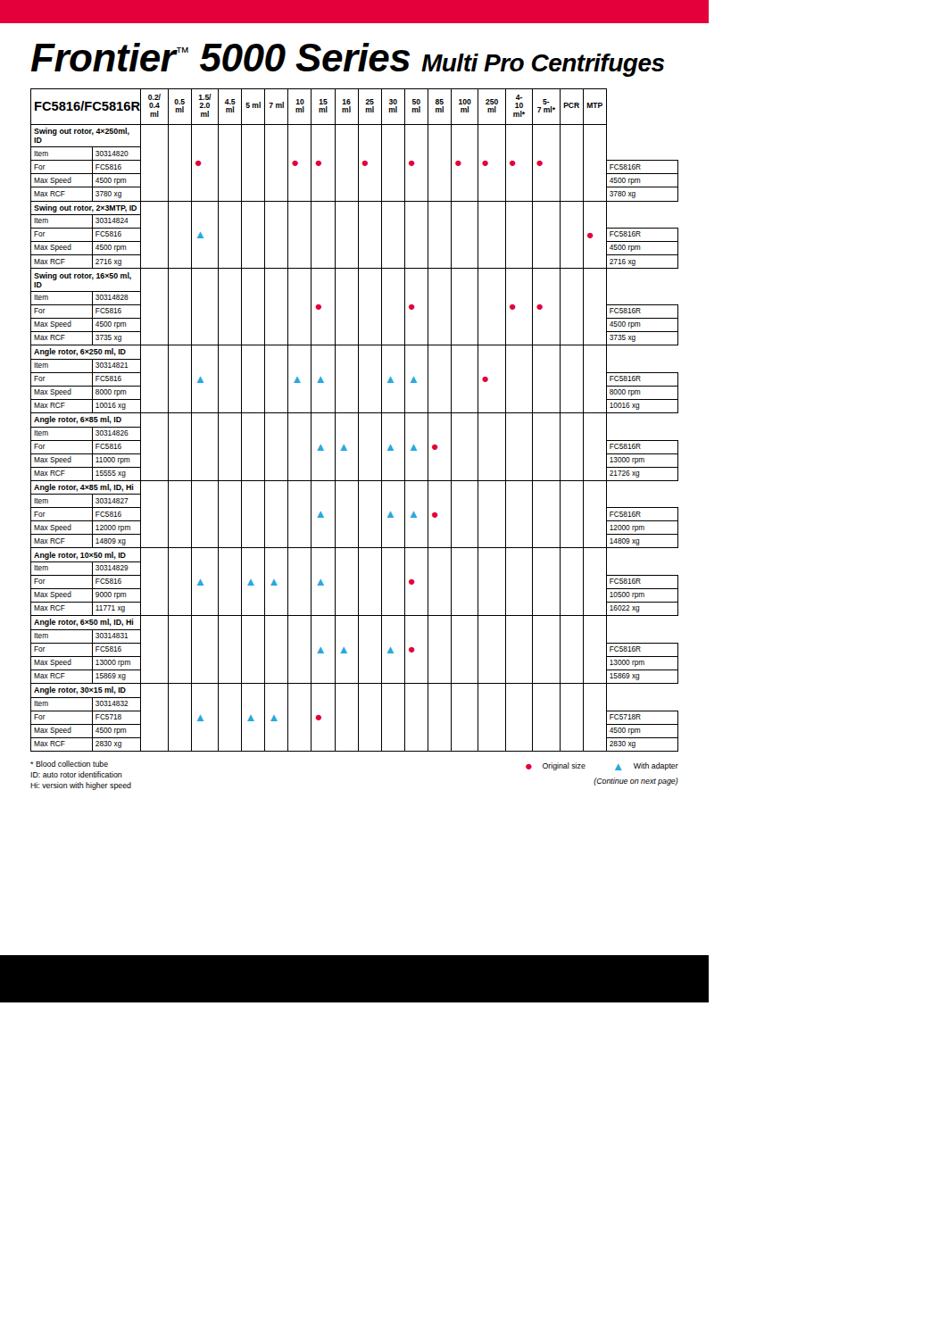Frontier™ 5000 Series Multi Pro Centrifuges
| FC5816/FC5816R | 0.2/ 0.4 ml | 0.5 ml | 1.5/ 2.0 ml | 4.5 ml | 5 ml | 7 ml | 10 ml | 15 ml | 16 ml | 25 ml | 30 ml | 50 ml | 85 ml | 100 ml | 250 ml | 4- 10 ml* | 5- 7 ml* | PCR | MTP |
| --- | --- | --- | --- | --- | --- | --- | --- | --- | --- | --- | --- | --- | --- | --- | --- | --- | --- | --- | --- |
| Swing out rotor, 4×250ml, ID | | | ● | | | | ● | ● | | ● | | ● | | ● | ● | ● | ● | | |
| Item | 30314820 |
| For | FC5816 | FC5816R |
| Max Speed | 4500 rpm | 4500 rpm |
| Max RCF | 3780 xg | 3780 xg |
| Swing out rotor, 2×3MTP, ID | | | ▲ | | | | | | | | | | | | | | | | ● |
| Item | 30314824 |
| For | FC5816 | FC5816R |
| Max Speed | 4500 rpm | 4500 rpm |
| Max RCF | 2716 xg | 2716 xg |
| Swing out rotor, 16×50 ml, ID | | | | | | | | ● | | | | ● | | | | ● | ● | | |
| Item | 30314828 |
| For | FC5816 | FC5816R |
| Max Speed | 4500 rpm | 4500 rpm |
| Max RCF | 3735 xg | 3735 xg |
| Angle rotor, 6×250 ml, ID | | | ▲ | | | | ▲ | ▲ | | | ▲ | ▲ | | | ● | | | | |
| Item | 30314821 |
| For | FC5816 | FC5816R |
| Max Speed | 8000 rpm | 8000 rpm |
| Max RCF | 10016 xg | 10016 xg |
| Angle rotor, 6×85 ml, ID | | | | | | | | ▲ | ▲ | | ▲ | ▲ | ● | | | | | | |
| Item | 30314826 |
| For | FC5816 | FC5816R |
| Max Speed | 11000 rpm | 13000 rpm |
| Max RCF | 15555 xg | 21726 xg |
| Angle rotor, 4×85 ml, ID, Hi | | | | | | | | ▲ | | | ▲ | ▲ | ● | | | | | | |
| Item | 30314827 |
| For | FC5816 | FC5816R |
| Max Speed | 12000 rpm | 12000 rpm |
| Max RCF | 14809 xg | 14809 xg |
| Angle rotor, 10×50 ml, ID | | | ▲ | | ▲ | ▲ | | ▲ | | | | ● | | | | | | | |
| Item | 30314829 |
| For | FC5816 | FC5816R |
| Max Speed | 9000 rpm | 10500 rpm |
| Max RCF | 11771 xg | 16022 xg |
| Angle rotor, 6×50 ml, ID, Hi | | | | | | | | ▲ | ▲ | | ▲ | ● | | | | | | | |
| Item | 30314831 |
| For | FC5816 | FC5816R |
| Max Speed | 13000 rpm | 13000 rpm |
| Max RCF | 15869 xg | 15869 xg |
| Angle rotor, 30×15 ml, ID | | | ▲ | | ▲ | ▲ | | ● | | | | | | | | | | | |
| Item | 30314832 |
| For | FC5718 | FC5718R |
| Max Speed | 4500 rpm | 4500 rpm |
| Max RCF | 2830 xg | 2830 xg |
* Blood collection tube
ID: auto rotor identification
Hi: version with higher speed
● Original size ▲ With adapter
(Continue on next page)